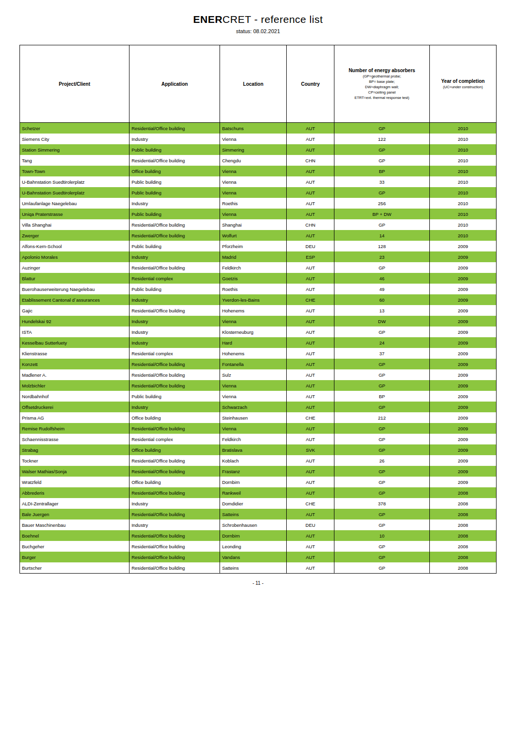ENERCRET - reference list
status: 08.02.2021
| Project/Client | Application | Location | Country | Number of energy absorbers (GP=geothermal probe; BP= base plate; DW=diaphragm wall; CP=ceiling panel ETRT=ext. thermal response test) | Year of completion (UC=under construction) |
| --- | --- | --- | --- | --- | --- |
| Schetzer | Residential/Office building | Batschuns | AUT | GP | 2010 |
| Siemens City | Industry | Vienna | AUT | 122 | 2010 |
| Station Simmering | Public building | Simmering | AUT | GP | 2010 |
| Tang | Residential/Office building | Chengdu | CHN | GP | 2010 |
| Town-Town | Office building | Vienna | AUT | BP | 2010 |
| U-Bahnstation Suedtirolerplatz | Public building | Vienna | AUT | 33 | 2010 |
| U-Bahnstation Suedtirolerplatz | Public building | Vienna | AUT | GP | 2010 |
| Umlaufanlage Naegelebau | Industry | Roethis | AUT | 256 | 2010 |
| Uniqa Praterstrasse | Public building | Vienna | AUT | BP + DW | 2010 |
| Villa Shanghai | Residential/Office building | Shanghai | CHN | GP | 2010 |
| Zwerger | Residential/Office building | Wolfurt | AUT | 14 | 2010 |
| Alfons-Kern-School | Public building | Pforzheim | DEU | 128 | 2009 |
| Apolonio Morales | Industry | Madrid | ESP | 23 | 2009 |
| Auzinger | Residential/Office building | Feldkirch | AUT | GP | 2009 |
| Blattur | Residential complex | Goetzis | AUT | 46 | 2009 |
| Buerohauserweiterung Naegelebau | Public building | Roethis | AUT | 49 | 2009 |
| Etablissement Cantonal d`assurances | Industry | Yverdon-les-Bains | CHE | 60 | 2009 |
| Gajic | Residential/Office building | Hohenems | AUT | 13 | 2009 |
| Hundelskai 92 | Industry | Vienna | AUT | DW | 2009 |
| ISTA | Industry | Klosterneuburg | AUT | GP | 2009 |
| Kesselbau Sutterluety | Industry | Hard | AUT | 24 | 2009 |
| Klienstrasse | Residential complex | Hohenems | AUT | 37 | 2009 |
| Konzett | Residential/Office building | Fontanella | AUT | GP | 2009 |
| Madlener A. | Residential/Office building | Sulz | AUT | GP | 2009 |
| Molzbichler | Residential/Office building | Vienna | AUT | GP | 2009 |
| Nordbahnhof | Public building | Vienna | AUT | BP | 2009 |
| Offsetdruckerei | Industry | Schwarzach | AUT | GP | 2009 |
| Prisma AG | Office building | Steinhausen | CHE | 212 | 2009 |
| Remise Rudolfsheim | Residential/Office building | Vienna | AUT | GP | 2009 |
| Schaennisstrasse | Residential complex | Feldkirch | AUT | GP | 2009 |
| Strabag | Office building | Bratislava | SVK | GP | 2009 |
| Tockner | Residential/Office building | Koblach | AUT | 26 | 2009 |
| Walser Mathias/Sonja | Residential/Office building | Frastanz | AUT | GP | 2009 |
| Wratzfeld | Office building | Dornbirn | AUT | GP | 2009 |
| Abbrederis | Residential/Office building | Rankweil | AUT | GP | 2008 |
| ALDI-Zentrallager | Industry | Domdidier | CHE | 378 | 2008 |
| Bale Juergen | Residential/Office building | Satteins | AUT | GP | 2008 |
| Bauer Maschinenbau | Industry | Schrobenhausen | DEU | GP | 2008 |
| Boehnel | Residential/Office building | Dornbirn | AUT | 10 | 2008 |
| Buchgeher | Residential/Office building | Leonding | AUT | GP | 2008 |
| Burger | Residential/Office building | Vandans | AUT | GP | 2008 |
| Burtscher | Residential/Office building | Satteins | AUT | GP | 2008 |
- 11 -